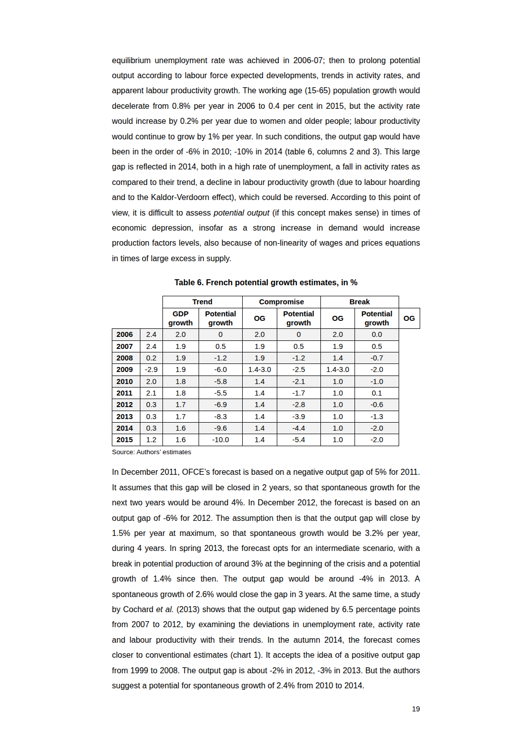equilibrium unemployment rate was achieved in 2006-07; then to prolong potential output according to labour force expected developments, trends in activity rates, and apparent labour productivity growth. The working age (15-65) population growth would decelerate from 0.8% per year in 2006 to 0.4 per cent in 2015, but the activity rate would increase by 0.2% per year due to women and older people; labour productivity would continue to grow by 1% per year. In such conditions, the output gap would have been in the order of -6% in 2010; -10% in 2014 (table 6, columns 2 and 3). This large gap is reflected in 2014, both in a high rate of unemployment, a fall in activity rates as compared to their trend, a decline in labour productivity growth (due to labour hoarding and to the Kaldor-Verdoorn effect), which could be reversed. According to this point of view, it is difficult to assess potential output (if this concept makes sense) in times of economic depression, insofar as a strong increase in demand would increase production factors levels, also because of non-linearity of wages and prices equations in times of large excess in supply.
Table 6. French potential growth estimates, in %
| | | Trend | Compromise | Break |
| --- | --- | --- | --- | --- |
| GDP growth | Potential growth | OG | Potential growth | OG | Potential growth | OG |
| 2006 | 2.4 | 2.0 | 0 | 2.0 | 0 | 2.0 | 0.0 |
| 2007 | 2.4 | 1.9 | 0.5 | 1.9 | 0.5 | 1.9 | 0.5 |
| 2008 | 0.2 | 1.9 | -1.2 | 1.9 | -1.2 | 1.4 | -0.7 |
| 2009 | -2.9 | 1.9 | -6.0 | 1.4-3.0 | -2.5 | 1.4-3.0 | -2.0 |
| 2010 | 2.0 | 1.8 | -5.8 | 1.4 | -2.1 | 1.0 | -1.0 |
| 2011 | 2.1 | 1.8 | -5.5 | 1.4 | -1.7 | 1.0 | 0.1 |
| 2012 | 0.3 | 1.7 | -6.9 | 1.4 | -2.8 | 1.0 | -0.6 |
| 2013 | 0.3 | 1.7 | -8.3 | 1.4 | -3.9 | 1.0 | -1.3 |
| 2014 | 0.3 | 1.6 | -9.6 | 1.4 | -4.4 | 1.0 | -2.0 |
| 2015 | 1.2 | 1.6 | -10.0 | 1.4 | -5.4 | 1.0 | -2.0 |
Source: Authors’ estimates
In December 2011, OFCE’s forecast is based on a negative output gap of 5% for 2011. It assumes that this gap will be closed in 2 years, so that spontaneous growth for the next two years would be around 4%. In December 2012, the forecast is based on an output gap of -6% for 2012. The assumption then is that the output gap will close by 1.5% per year at maximum, so that spontaneous growth would be 3.2% per year, during 4 years. In spring 2013, the forecast opts for an intermediate scenario, with a break in potential production of around 3% at the beginning of the crisis and a potential growth of 1.4% since then. The output gap would be around -4% in 2013. A spontaneous growth of 2.6% would close the gap in 3 years. At the same time, a study by Cochard et al. (2013) shows that the output gap widened by 6.5 percentage points from 2007 to 2012, by examining the deviations in unemployment rate, activity rate and labour productivity with their trends. In the autumn 2014, the forecast comes closer to conventional estimates (chart 1). It accepts the idea of a positive output gap from 1999 to 2008. The output gap is about -2% in 2012, -3% in 2013. But the authors suggest a potential for spontaneous growth of 2.4% from 2010 to 2014.
19